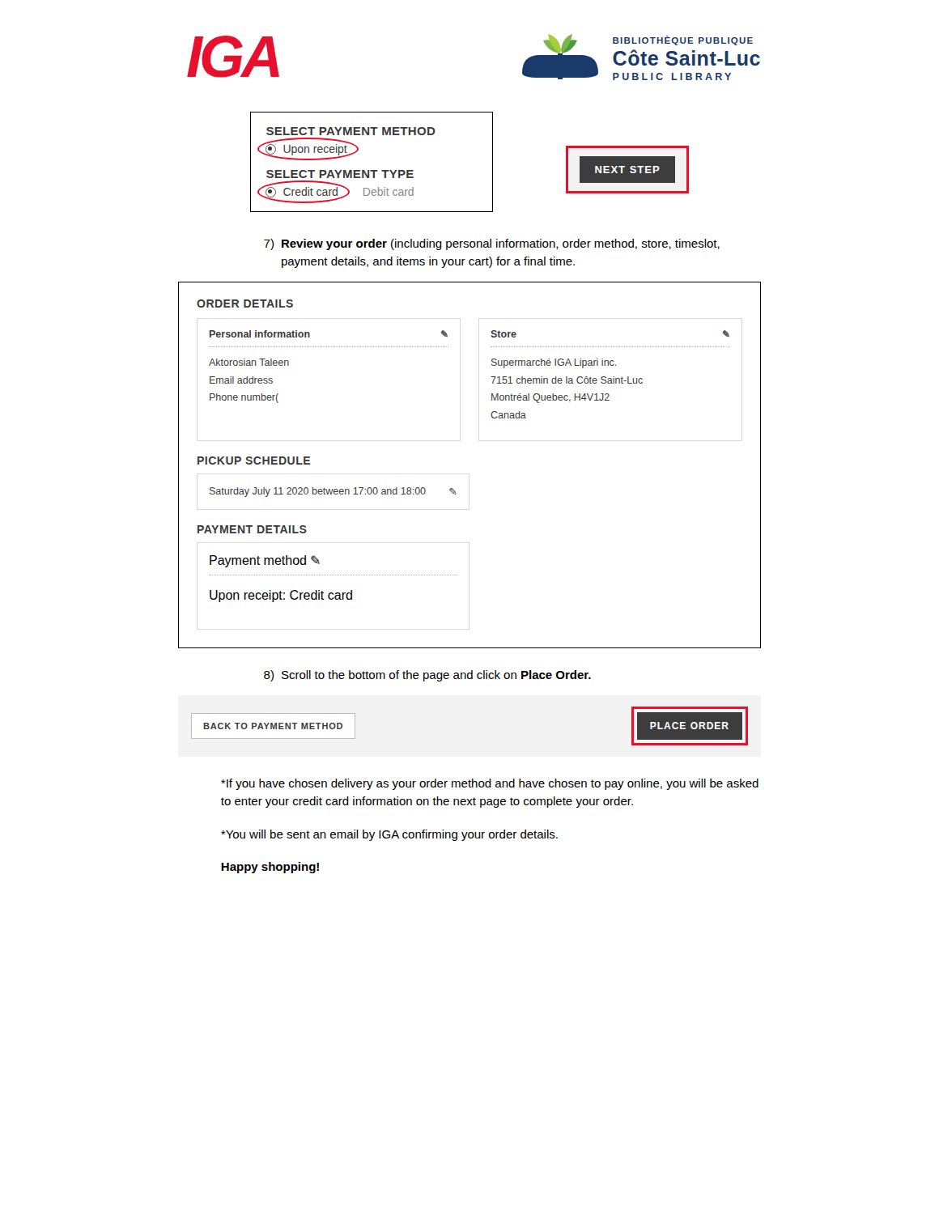IGA
BIBLIOTHÈQUE PUBLIQUE
Côte Saint-Luc
PUBLIC LIBRARY
SELECT PAYMENT METHOD
Upon receipt
SELECT PAYMENT TYPE
Credit card
Debit card
NEXT STEP
7) Review your order (including personal information, order method, store, timeslot, payment details, and items in your cart) for a final time.
ORDER DETAILS
Personal information ✎
Aktorosian Taleen
Email address
Phone number(
Store ✎
Supermarché IGA Lipari inc.
7151 chemin de la Côte Saint-Luc
Montréal Quebec, H4V1J2
Canada
PICKUP SCHEDULE
Saturday July 11 2020 between 17:00 and 18:00 ✎
PAYMENT DETAILS
Payment method ✎
Upon receipt: Credit card
8) Scroll to the bottom of the page and click on Place Order.
BACK TO PAYMENT METHOD PLACE ORDER
*If you have chosen delivery as your order method and have chosen to pay online, you will be asked to enter your credit card information on the next page to complete your order.
*You will be sent an email by IGA confirming your order details.
Happy shopping!